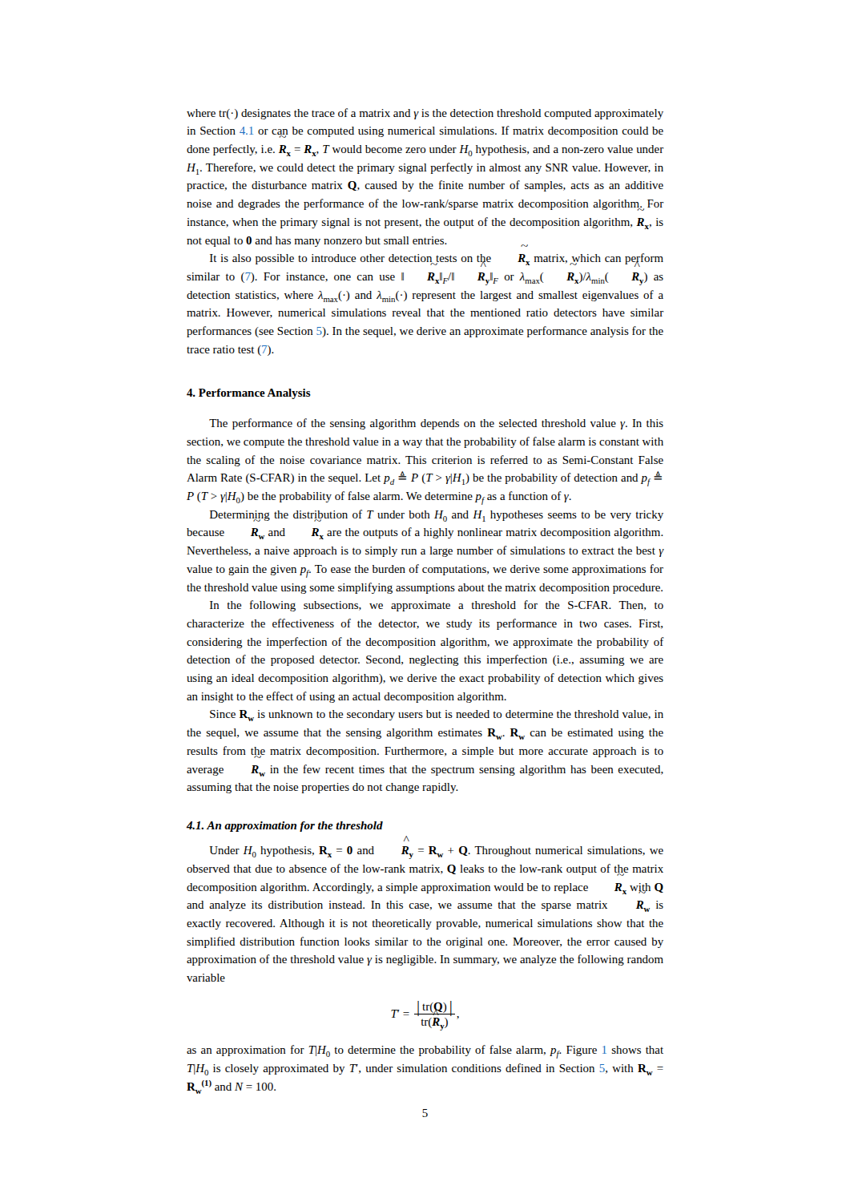where tr(·) designates the trace of a matrix and γ is the detection threshold computed approximately in Section 4.1 or can be computed using numerical simulations. If matrix decomposition could be done perfectly, i.e. Rx = Rx, T would become zero under H0 hypothesis, and a non-zero value under H1. Therefore, we could detect the primary signal perfectly in almost any SNR value. However, in practice, the disturbance matrix Q, caused by the finite number of samples, acts as an additive noise and degrades the performance of the low-rank/sparse matrix decomposition algorithm. For instance, when the primary signal is not present, the output of the decomposition algorithm, Rx, is not equal to 0 and has many nonzero but small entries.
It is also possible to introduce other detection tests on the Rx matrix, which can perform similar to (7). For instance, one can use ‖Rx‖F/‖Ry‖F or λmax(Rx)/λmin(Ry) as detection statistics, where λmax(·) and λmin(·) represent the largest and smallest eigenvalues of a matrix. However, numerical simulations reveal that the mentioned ratio detectors have similar performances (see Section 5). In the sequel, we derive an approximate performance analysis for the trace ratio test (7).
4. Performance Analysis
The performance of the sensing algorithm depends on the selected threshold value γ. In this section, we compute the threshold value in a way that the probability of false alarm is constant with the scaling of the noise covariance matrix. This criterion is referred to as Semi-Constant False Alarm Rate (S-CFAR) in the sequel. Let pd ≜ P (T > γ|H1) be the probability of detection and pf ≜ P (T > γ|H0) be the probability of false alarm. We determine pf as a function of γ.
Determining the distribution of T under both H0 and H1 hypotheses seems to be very tricky because Rw and Rx are the outputs of a highly nonlinear matrix decomposition algorithm. Nevertheless, a naive approach is to simply run a large number of simulations to extract the best γ value to gain the given pf. To ease the burden of computations, we derive some approximations for the threshold value using some simplifying assumptions about the matrix decomposition procedure.
In the following subsections, we approximate a threshold for the S-CFAR. Then, to characterize the effectiveness of the detector, we study its performance in two cases. First, considering the imperfection of the decomposition algorithm, we approximate the probability of detection of the proposed detector. Second, neglecting this imperfection (i.e., assuming we are using an ideal decomposition algorithm), we derive the exact probability of detection which gives an insight to the effect of using an actual decomposition algorithm.
Since Rw is unknown to the secondary users but is needed to determine the threshold value, in the sequel, we assume that the sensing algorithm estimates Rw. Rw can be estimated using the results from the matrix decomposition. Furthermore, a simple but more accurate approach is to average Rw in the few recent times that the spectrum sensing algorithm has been executed, assuming that the noise properties do not change rapidly.
4.1. An approximation for the threshold
Under H0 hypothesis, Rx = 0 and Ry = Rw + Q. Throughout numerical simulations, we observed that due to absence of the low-rank matrix, Q leaks to the low-rank output of the matrix decomposition algorithm. Accordingly, a simple approximation would be to replace Rx with Q and analyze its distribution instead. In this case, we assume that the sparse matrix Rw is exactly recovered. Although it is not theoretically provable, numerical simulations show that the simplified distribution function looks similar to the original one. Moreover, the error caused by approximation of the threshold value γ is negligible. In summary, we analyze the following random variable
T′ = | tr(Q) |tr(Ry),
as an approximation for T|H0 to determine the probability of false alarm, pf. Figure 1 shows that T|H0 is closely approximated by T′, under simulation conditions defined in Section 5, with Rw = Rw(1) and N = 100.
5